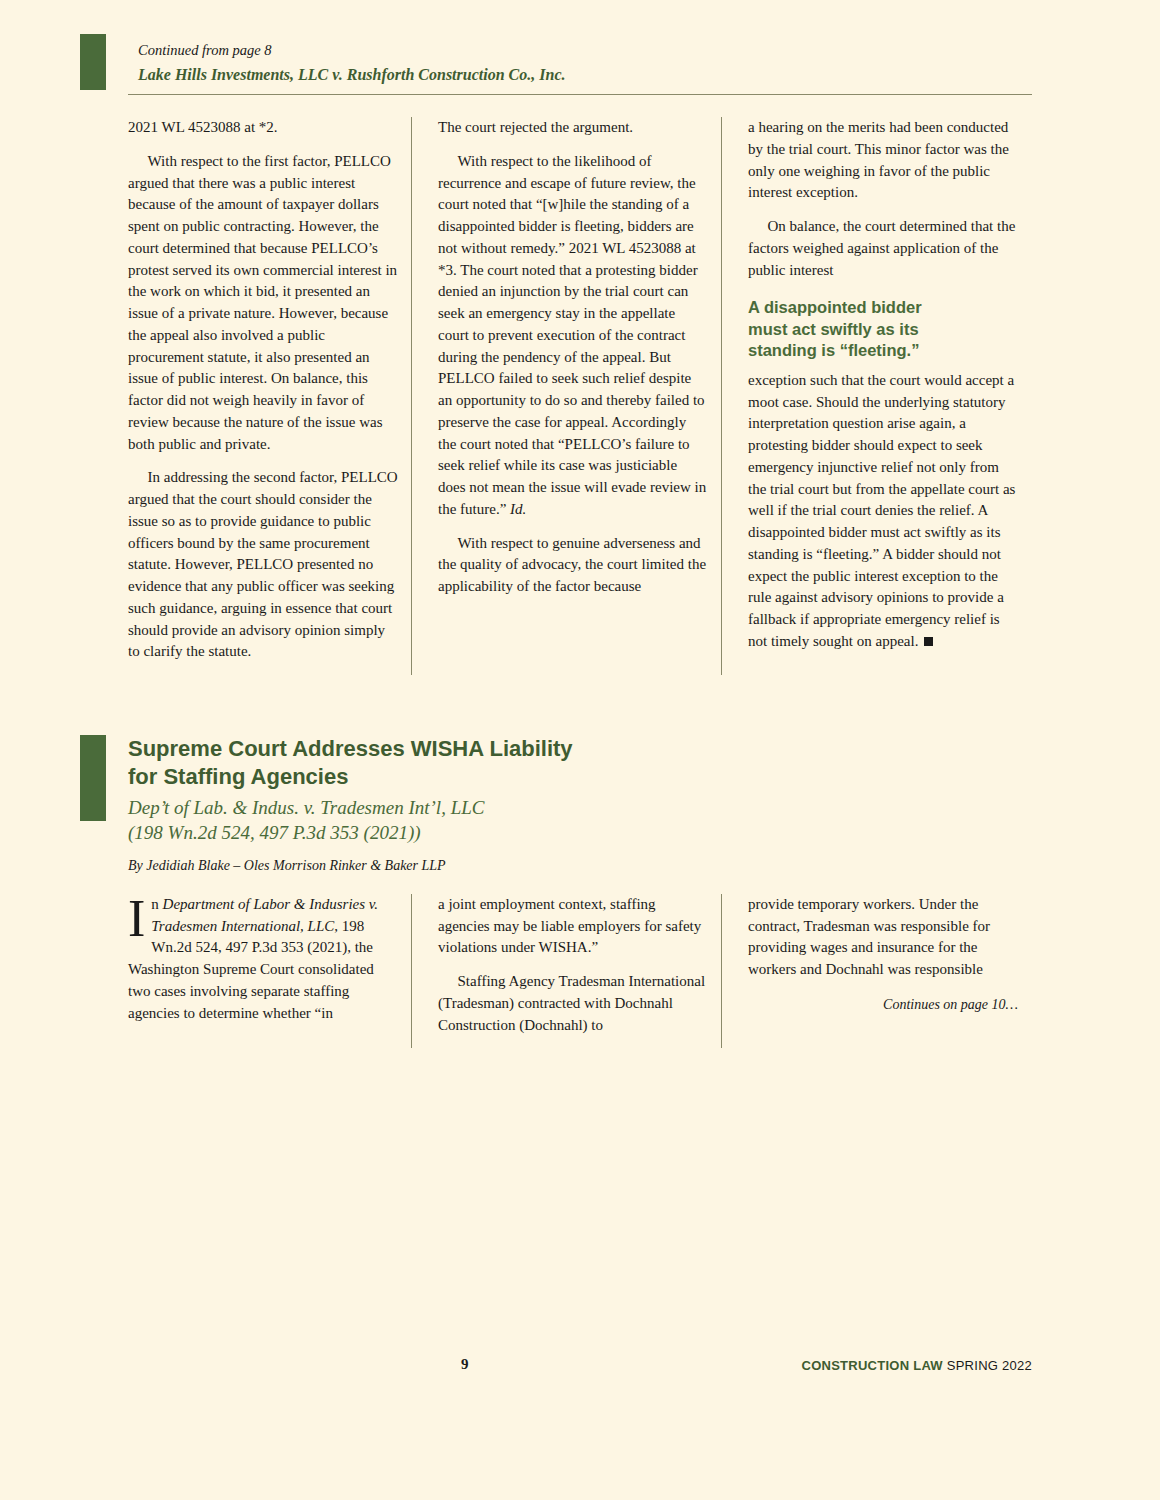Continued from page 8
Lake Hills Investments, LLC v. Rushforth Construction Co., Inc.
2021 WL 4523088 at *2.
With respect to the first factor, PELLCO argued that there was a public interest because of the amount of taxpayer dollars spent on public contracting. However, the court determined that because PELLCO’s protest served its own commercial interest in the work on which it bid, it presented an issue of a private nature. However, because the appeal also involved a public procurement statute, it also presented an issue of public interest. On balance, this factor did not weigh heavily in favor of review because the nature of the issue was both public and private.
In addressing the second factor, PELLCO argued that the court should consider the issue so as to provide guidance to public officers bound by the same procurement statute. However, PELLCO presented no evidence that any public officer was seeking such guidance, arguing in essence that court should provide an advisory opinion simply to clarify the statute.
The court rejected the argument.
With respect to the likelihood of recurrence and escape of future review, the court noted that “[w]hile the standing of a disappointed bidder is fleeting, bidders are not without remedy.” 2021 WL 4523088 at *3. The court noted that a protesting bidder denied an injunction by the trial court can seek an emergency stay in the appellate court to prevent execution of the contract during the pendency of the appeal. But PELLCO failed to seek such relief despite an opportunity to do so and thereby failed to preserve the case for appeal. Accordingly the court noted that “PELLCO’s failure to seek relief while its case was justiciable does not mean the issue will evade review in the future.” Id.
With respect to genuine adverseness and the quality of advocacy, the court limited the applicability of the factor because
a hearing on the merits had been conducted by the trial court. This minor factor was the only one weighing in favor of the public interest exception.
On balance, the court determined that the factors weighed against application of the public interest
A disappointed bidder must act swiftly as its standing is “fleeting.”
exception such that the court would accept a moot case. Should the underlying statutory interpretation question arise again, a protesting bidder should expect to seek emergency injunctive relief not only from the trial court but from the appellate court as well if the trial court denies the relief. A disappointed bidder must act swiftly as its standing is “fleeting.” A bidder should not expect the public interest exception to the rule against advisory opinions to provide a fallback if appropriate emergency relief is not timely sought on appeal.
Supreme Court Addresses WISHA Liability
for Staffing Agencies
Dep’t of Lab. & Indus. v. Tradesmen Int’l, LLC
(198 Wn.2d 524, 497 P.3d 353 (2021))
By Jedidiah Blake – Oles Morrison Rinker & Baker LLP
In Department of Labor & Indusries v. Tradesmen International, LLC, 198 Wn.2d 524, 497 P.3d 353 (2021), the Washington Supreme Court consolidated two cases involving separate staffing agencies to determine whether “in
a joint employment context, staffing agencies may be liable employers for safety violations under WISHA.”
Staffing Agency Tradesman International (Tradesman) contracted with Dochnahl Construction (Dochnahl) to
provide temporary workers. Under the contract, Tradesman was responsible for providing wages and insurance for the workers and Dochnahl was responsible
Continues on page 10…
9 CONSTRUCTION LAW SPRING 2022